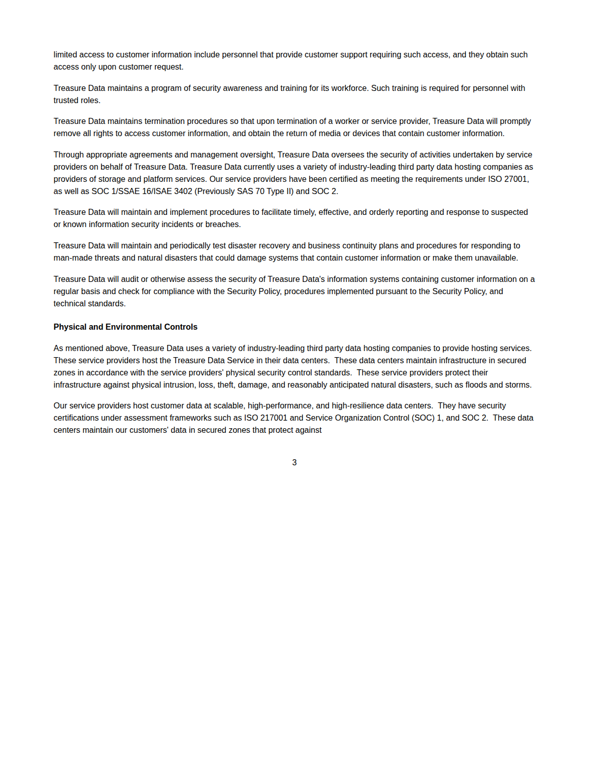limited access to customer information include personnel that provide customer support requiring such access, and they obtain such access only upon customer request.
Treasure Data maintains a program of security awareness and training for its workforce. Such training is required for personnel with trusted roles.
Treasure Data maintains termination procedures so that upon termination of a worker or service provider, Treasure Data will promptly remove all rights to access customer information, and obtain the return of media or devices that contain customer information.
Through appropriate agreements and management oversight, Treasure Data oversees the security of activities undertaken by service providers on behalf of Treasure Data. Treasure Data currently uses a variety of industry-leading third party data hosting companies as providers of storage and platform services. Our service providers have been certified as meeting the requirements under ISO 27001, as well as SOC 1/SSAE 16/ISAE 3402 (Previously SAS 70 Type II) and SOC 2.
Treasure Data will maintain and implement procedures to facilitate timely, effective, and orderly reporting and response to suspected or known information security incidents or breaches.
Treasure Data will maintain and periodically test disaster recovery and business continuity plans and procedures for responding to man-made threats and natural disasters that could damage systems that contain customer information or make them unavailable.
Treasure Data will audit or otherwise assess the security of Treasure Data's information systems containing customer information on a regular basis and check for compliance with the Security Policy, procedures implemented pursuant to the Security Policy, and technical standards.
Physical and Environmental Controls
As mentioned above, Treasure Data uses a variety of industry-leading third party data hosting companies to provide hosting services. These service providers host the Treasure Data Service in their data centers. These data centers maintain infrastructure in secured zones in accordance with the service providers' physical security control standards. These service providers protect their infrastructure against physical intrusion, loss, theft, damage, and reasonably anticipated natural disasters, such as floods and storms.
Our service providers host customer data at scalable, high-performance, and high-resilience data centers. They have security certifications under assessment frameworks such as ISO 217001 and Service Organization Control (SOC) 1, and SOC 2. These data centers maintain our customers' data in secured zones that protect against
3